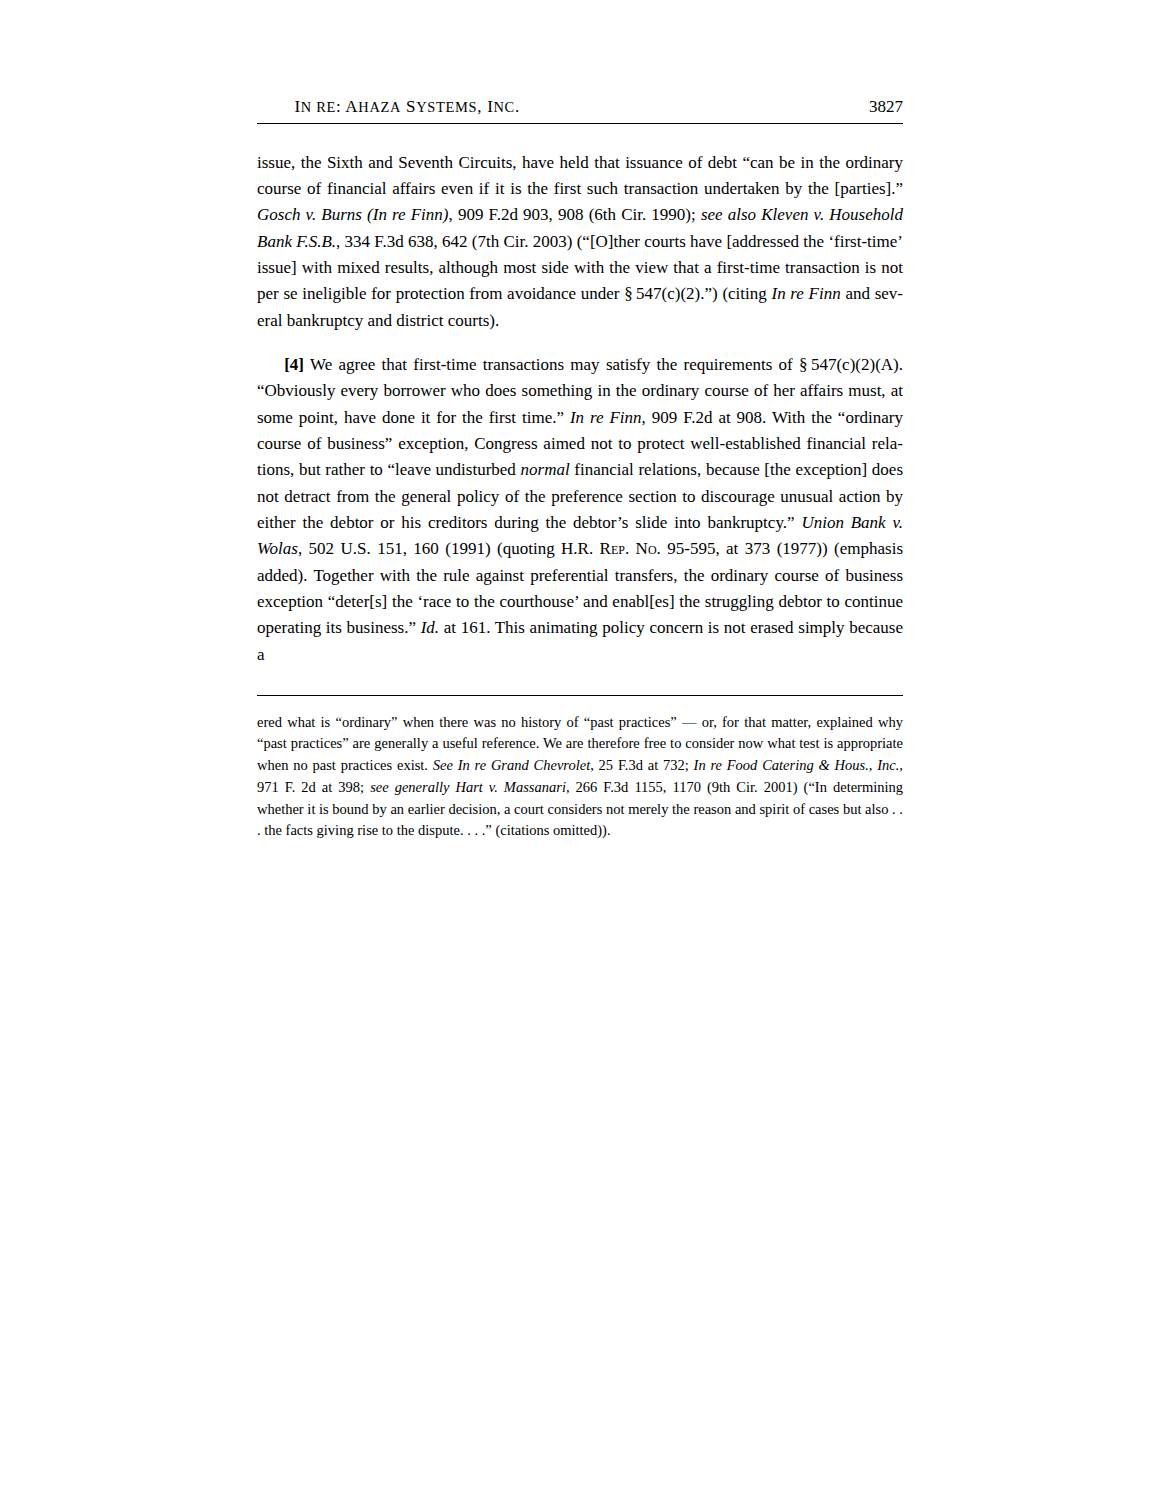IN RE: AHAZA SYSTEMS, INC. 3827
issue, the Sixth and Seventh Circuits, have held that issuance of debt “can be in the ordinary course of financial affairs even if it is the first such transaction undertaken by the [parties].” Gosch v. Burns (In re Finn), 909 F.2d 903, 908 (6th Cir. 1990); see also Kleven v. Household Bank F.S.B., 334 F.3d 638, 642 (7th Cir. 2003) (“[O]ther courts have [addressed the ‘first-time’ issue] with mixed results, although most side with the view that a first-time transaction is not per se ineligible for protection from avoidance under § 547(c)(2).”) (citing In re Finn and several bankruptcy and district courts).
[4] We agree that first-time transactions may satisfy the requirements of § 547(c)(2)(A). “Obviously every borrower who does something in the ordinary course of her affairs must, at some point, have done it for the first time.” In re Finn, 909 F.2d at 908. With the “ordinary course of business” exception, Congress aimed not to protect well-established financial relations, but rather to “leave undisturbed normal financial relations, because [the exception] does not detract from the general policy of the preference section to discourage unusual action by either the debtor or his creditors during the debtor’s slide into bankruptcy.” Union Bank v. Wolas, 502 U.S. 151, 160 (1991) (quoting H.R. Rep. No. 95-595, at 373 (1977)) (emphasis added). Together with the rule against preferential transfers, the ordinary course of business exception “deter[s] the ‘race to the courthouse’ and enabl[es] the struggling debtor to continue operating its business.” Id. at 161. This animating policy concern is not erased simply because a
ered what is “ordinary” when there was no history of “past practices” — or, for that matter, explained why “past practices” are generally a useful reference. We are therefore free to consider now what test is appropriate when no past practices exist. See In re Grand Chevrolet, 25 F.3d at 732; In re Food Catering & Hous., Inc., 971 F. 2d at 398; see generally Hart v. Massanari, 266 F.3d 1155, 1170 (9th Cir. 2001) (“In determining whether it is bound by an earlier decision, a court considers not merely the reason and spirit of cases but also . . . the facts giving rise to the dispute. . . .” (citations omitted)).